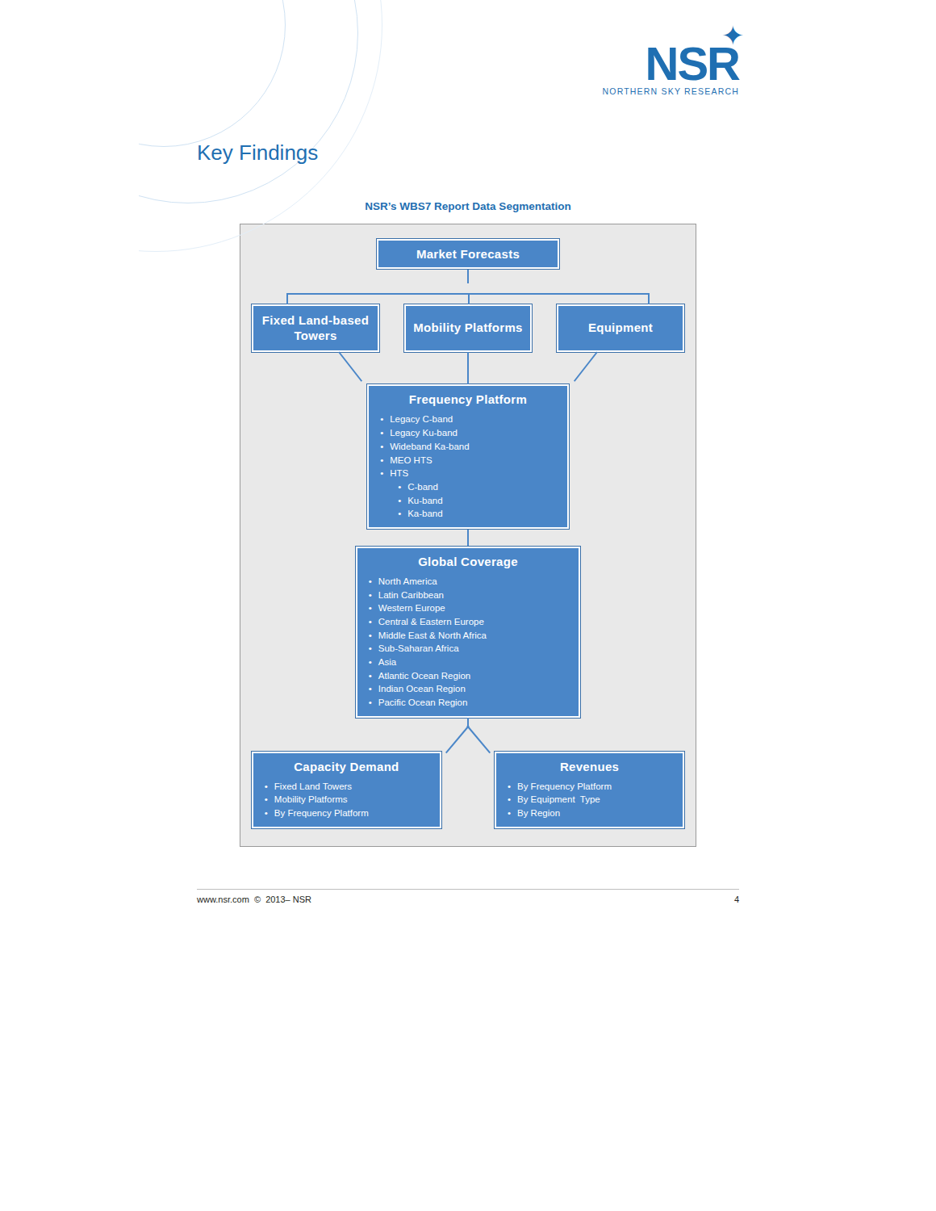NSR
NORTHERN SKY RESEARCH
Key Findings
NSR’s WBS7 Report Data Segmentation
Market Forecasts
Fixed Land-based
Towers
Mobility Platforms
Equipment
Frequency Platform
Legacy C-band
Legacy Ku-band
Wideband Ka-band
MEO HTS
HTS
C-band
Ku-band
Ka-band
Global Coverage
North America
Latin Caribbean
Western Europe
Central & Eastern Europe
Middle East & North Africa
Sub-Saharan Africa
Asia
Atlantic Ocean Region
Indian Ocean Region
Pacific Ocean Region
Capacity Demand
Fixed Land Towers
Mobility Platforms
By Frequency Platform
Revenues
By Frequency Platform
By Equipment Type
By Region
www.nsr.com © 2013– NSR
4